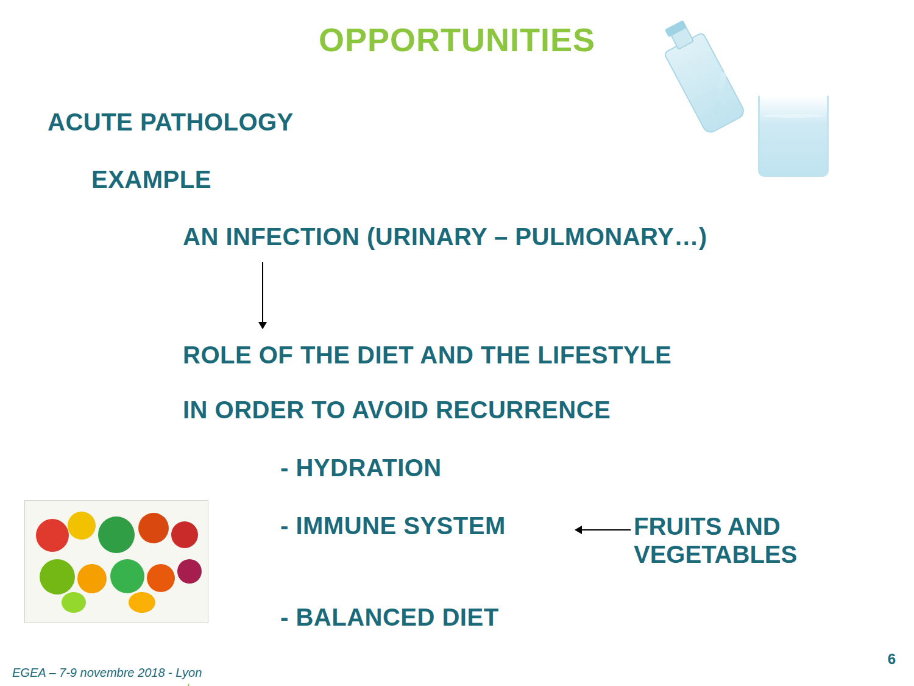OPPORTUNITIES
ACUTE PATHOLOGY
EXAMPLE
AN INFECTION (URINARY – PULMONARY…)
ROLE OF THE DIET AND THE LIFESTYLE
IN ORDER TO AVOID RECURRENCE
- HYDRATION
- IMMUNE SYSTEM
FRUITS AND
VEGETABLES
- BALANCED DIET
EGEA – 7-9 novembre 2018 - Lyon
6